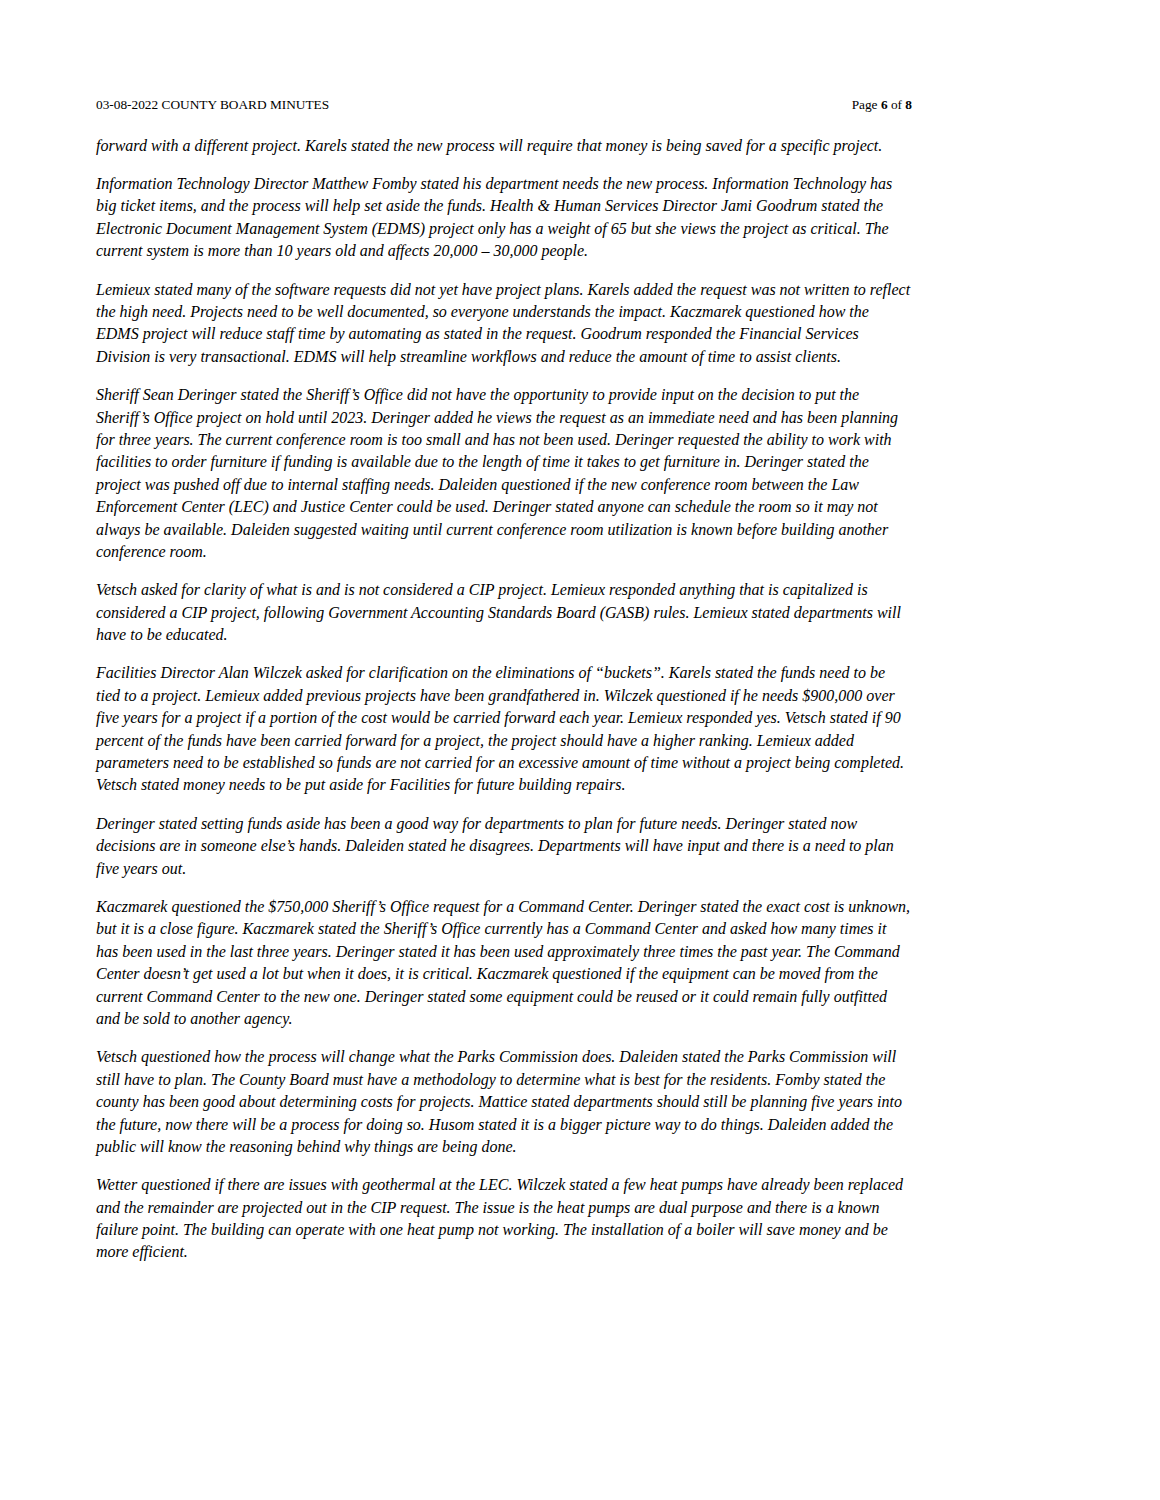03-08-2022 County Board Minutes Page 6 of 8
forward with a different project. Karels stated the new process will require that money is being saved for a specific project.
Information Technology Director Matthew Fomby stated his department needs the new process. Information Technology has big ticket items, and the process will help set aside the funds. Health & Human Services Director Jami Goodrum stated the Electronic Document Management System (EDMS) project only has a weight of 65 but she views the project as critical. The current system is more than 10 years old and affects 20,000 – 30,000 people.
Lemieux stated many of the software requests did not yet have project plans. Karels added the request was not written to reflect the high need. Projects need to be well documented, so everyone understands the impact. Kaczmarek questioned how the EDMS project will reduce staff time by automating as stated in the request. Goodrum responded the Financial Services Division is very transactional. EDMS will help streamline workflows and reduce the amount of time to assist clients.
Sheriff Sean Deringer stated the Sheriff’s Office did not have the opportunity to provide input on the decision to put the Sheriff’s Office project on hold until 2023. Deringer added he views the request as an immediate need and has been planning for three years. The current conference room is too small and has not been used. Deringer requested the ability to work with facilities to order furniture if funding is available due to the length of time it takes to get furniture in. Deringer stated the project was pushed off due to internal staffing needs. Daleiden questioned if the new conference room between the Law Enforcement Center (LEC) and Justice Center could be used. Deringer stated anyone can schedule the room so it may not always be available. Daleiden suggested waiting until current conference room utilization is known before building another conference room.
Vetsch asked for clarity of what is and is not considered a CIP project. Lemieux responded anything that is capitalized is considered a CIP project, following Government Accounting Standards Board (GASB) rules. Lemieux stated departments will have to be educated.
Facilities Director Alan Wilczek asked for clarification on the eliminations of “buckets”. Karels stated the funds need to be tied to a project. Lemieux added previous projects have been grandfathered in. Wilczek questioned if he needs $900,000 over five years for a project if a portion of the cost would be carried forward each year. Lemieux responded yes. Vetsch stated if 90 percent of the funds have been carried forward for a project, the project should have a higher ranking. Lemieux added parameters need to be established so funds are not carried for an excessive amount of time without a project being completed. Vetsch stated money needs to be put aside for Facilities for future building repairs.
Deringer stated setting funds aside has been a good way for departments to plan for future needs. Deringer stated now decisions are in someone else’s hands. Daleiden stated he disagrees. Departments will have input and there is a need to plan five years out.
Kaczmarek questioned the $750,000 Sheriff’s Office request for a Command Center. Deringer stated the exact cost is unknown, but it is a close figure. Kaczmarek stated the Sheriff’s Office currently has a Command Center and asked how many times it has been used in the last three years. Deringer stated it has been used approximately three times the past year. The Command Center doesn’t get used a lot but when it does, it is critical. Kaczmarek questioned if the equipment can be moved from the current Command Center to the new one. Deringer stated some equipment could be reused or it could remain fully outfitted and be sold to another agency.
Vetsch questioned how the process will change what the Parks Commission does. Daleiden stated the Parks Commission will still have to plan. The County Board must have a methodology to determine what is best for the residents. Fomby stated the county has been good about determining costs for projects. Mattice stated departments should still be planning five years into the future, now there will be a process for doing so. Husom stated it is a bigger picture way to do things. Daleiden added the public will know the reasoning behind why things are being done.
Wetter questioned if there are issues with geothermal at the LEC. Wilczek stated a few heat pumps have already been replaced and the remainder are projected out in the CIP request. The issue is the heat pumps are dual purpose and there is a known failure point. The building can operate with one heat pump not working. The installation of a boiler will save money and be more efficient.